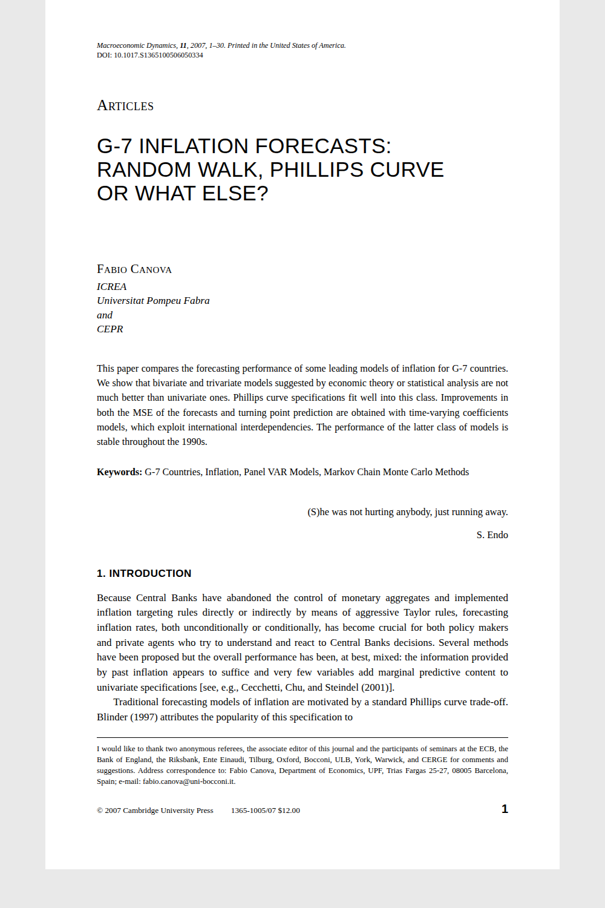Macroeconomic Dynamics, 11, 2007, 1–30. Printed in the United States of America.
DOI: 10.1017.S1365100506050334
Articles
G-7 Inflation Forecasts:
Random Walk, Phillips Curve
or What Else?
Fabio Canova
ICREA
Universitat Pompeu Fabra
and
CEPR
This paper compares the forecasting performance of some leading models of inflation for G-7 countries. We show that bivariate and trivariate models suggested by economic theory or statistical analysis are not much better than univariate ones. Phillips curve specifications fit well into this class. Improvements in both the MSE of the forecasts and turning point prediction are obtained with time-varying coefficients models, which exploit international interdependencies. The performance of the latter class of models is stable throughout the 1990s.
Keywords: G-7 Countries, Inflation, Panel VAR Models, Markov Chain Monte Carlo Methods
(S)he was not hurting anybody, just running away.
S. Endo
1. Introduction
Because Central Banks have abandoned the control of monetary aggregates and implemented inflation targeting rules directly or indirectly by means of aggressive Taylor rules, forecasting inflation rates, both unconditionally or conditionally, has become crucial for both policy makers and private agents who try to understand and react to Central Banks decisions. Several methods have been proposed but the overall performance has been, at best, mixed: the information provided by past inflation appears to suffice and very few variables add marginal predictive content to univariate specifications [see, e.g., Cecchetti, Chu, and Steindel (2001)].
Traditional forecasting models of inflation are motivated by a standard Phillips curve trade-off. Blinder (1997) attributes the popularity of this specification to
I would like to thank two anonymous referees, the associate editor of this journal and the participants of seminars at the ECB, the Bank of England, the Riksbank, Ente Einaudi, Tilburg, Oxford, Bocconi, ULB, York, Warwick, and CERGE for comments and suggestions. Address correspondence to: Fabio Canova, Department of Economics, UPF, Trias Fargas 25-27, 08005 Barcelona, Spain; e-mail: fabio.canova@uni-bocconi.it.
© 2007 Cambridge University Press 1365-1005/07 $12.00 1